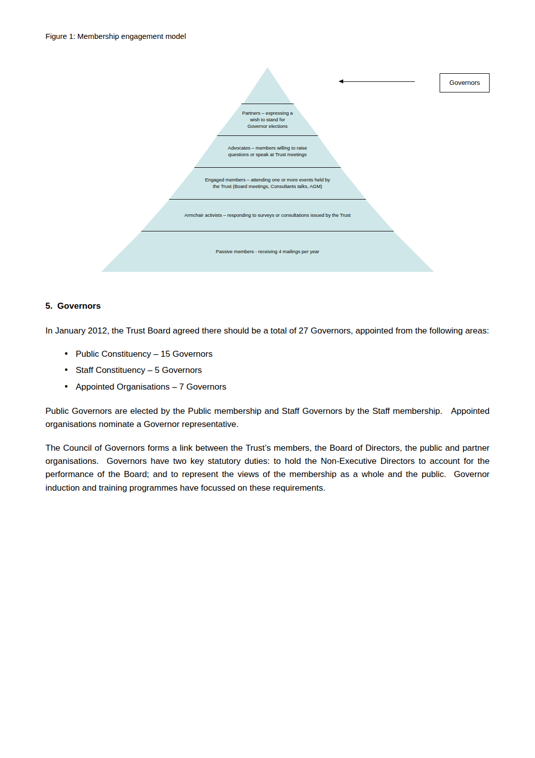Figure 1: Membership engagement model
Governors
Partners – expressing a
wish to stand for
Governor elections
Advocates – members willing to raise
questions or speak at Trust meetings
Engaged members – attending one or more events held by
the Trust (Board meetings, Consultants talks, AGM)
Armchair activists – responding to surveys or consultations issued by the Trust
Passive members - receiving 4 mailings per year
5. Governors
In January 2012, the Trust Board agreed there should be a total of 27 Governors, appointed from the following areas:
Public Constituency – 15 Governors
Staff Constituency – 5 Governors
Appointed Organisations – 7 Governors
Public Governors are elected by the Public membership and Staff Governors by the Staff membership. Appointed organisations nominate a Governor representative.
The Council of Governors forms a link between the Trust’s members, the Board of Directors, the public and partner organisations. Governors have two key statutory duties: to hold the Non-Executive Directors to account for the performance of the Board; and to represent the views of the membership as a whole and the public. Governor induction and training programmes have focussed on these requirements.